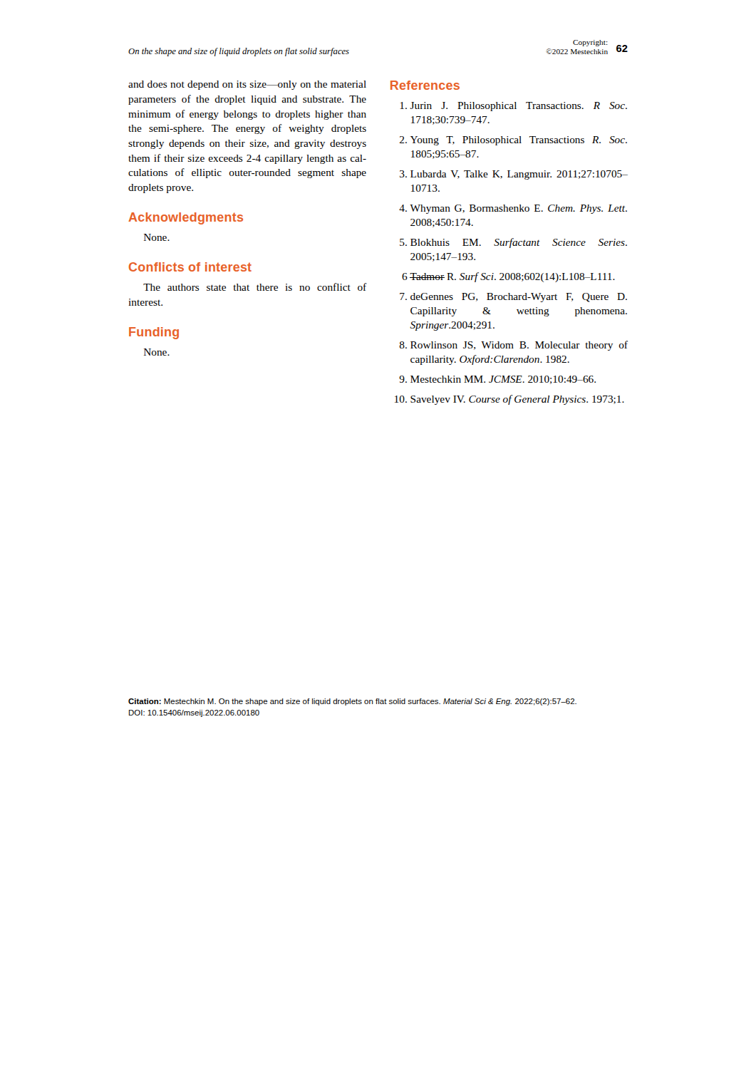On the shape and size of liquid droplets on flat solid surfaces
Copyright:
©2022 Mestechkin
62
and does not depend on its size—only on the material parameters of the droplet liquid and substrate. The minimum of energy belongs to droplets higher than the semi-sphere. The energy of weighty droplets strongly depends on their size, and gravity destroys them if their size exceeds 2-4 capillary length as calculations of elliptic outer-rounded segment shape droplets prove.
Acknowledgments
None.
Conflicts of interest
The authors state that there is no conflict of interest.
Funding
None.
References
Jurin J. Philosophical Transactions. R Soc. 1718;30:739–747.
Young T, Philosophical Transactions R. Soc. 1805;95:65–87.
Lubarda V, Talke K, Langmuir. 2011;27:10705–10713.
Whyman G, Bormashenko E. Chem. Phys. Lett. 2008;450:174.
Blokhuis EM. Surfactant Science Series. 2005;147–193.
Tadmor R. Surf Sci. 2008;602(14):L108–L111.
deGennes PG, Brochard-Wyart F, Quere D. Capillarity & wetting phenomena. Springer.2004;291.
Rowlinson JS, Widom B. Molecular theory of capillarity. Oxford:Clarendon. 1982.
Mestechkin MM. JCMSE. 2010;10:49–66.
Savelyev IV. Course of General Physics. 1973;1.
Citation: Mestechkin M. On the shape and size of liquid droplets on flat solid surfaces. Material Sci & Eng. 2022;6(2):57–62.
DOI: 10.15406/mseij.2022.06.00180